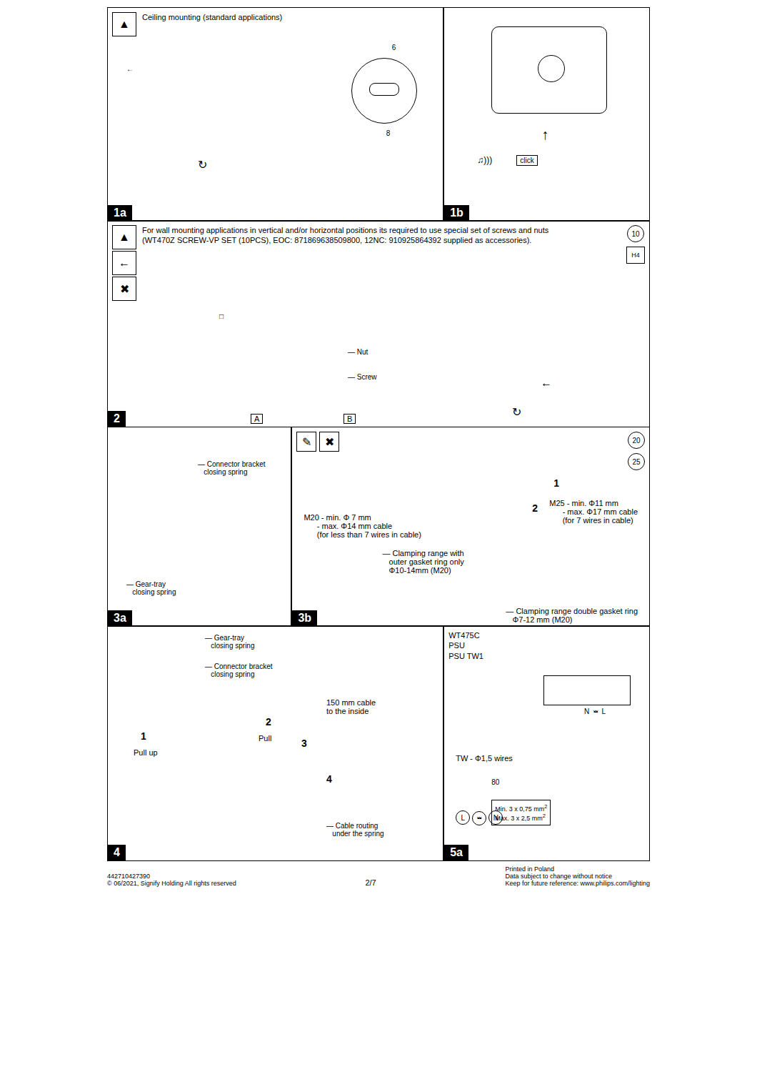▲
Ceiling mounting (standard applications)
6
8
←
↻
1a
↑
♫)))
click
1b
▲
←
✖
For wall mounting applications in vertical and/or horizontal positions its required to use special set of screws and nuts
(WT470Z SCREW-VP SET (10PCS), EOC: 871869638509800, 12NC: 910925864392 supplied as accessories).
10
H4
□
— Nut
— Screw
←
↻
2
A
B
— Connector bracket
closing spring
— Gear-tray
closing spring
3a
✎
✖
20
25
M20 - min. Φ 7 mm
- max. Φ14 mm cable
(for less than 7 wires in cable)
M25 - min. Φ11 mm
- max. Φ17 mm cable
(for 7 wires in cable)
— Clamping range with
outer gasket ring only
Φ10-14mm (M20)
— Clamping range double gasket ring
Φ7-12 mm (M20)
1
2
3b
— Gear-tray
closing spring
— Connector bracket
closing spring
150 mm cable
to the inside
1
Pull up
2
Pull
3
4
— Cable routing
under the spring
4
WT475C
PSU
PSU TW1
N ⏕ L
TW - Φ1,5 wires
L
⏕
N
Min. 3 x 0,75 mm2
Max. 3 x 2,5 mm2
80
5a
442710427390
© 06/2021, Signify Holding All rights reserved
2/7
Printed in Poland
Data subject to change without notice
Keep for future reference: www.philips.com/lighting